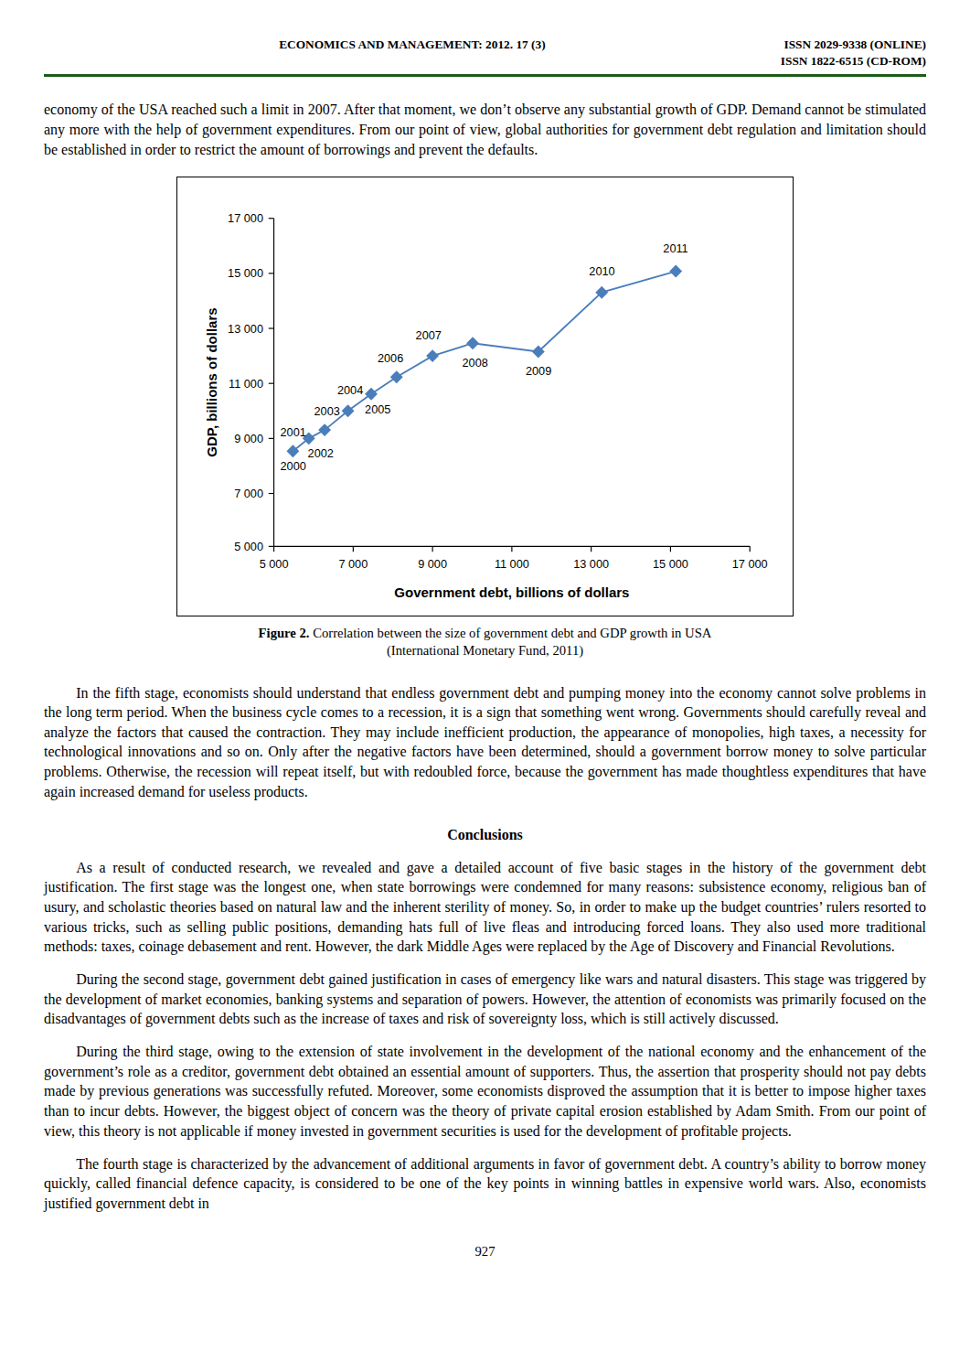ECONOMICS AND MANAGEMENT: 2012. 17 (3)
ISSN 2029-9338 (ONLINE)
ISSN 1822-6515 (CD-ROM)
economy of the USA reached such a limit in 2007. After that moment, we don’t observe any substantial growth of GDP. Demand cannot be stimulated any more with the help of government expenditures. From our point of view, global authorities for government debt regulation and limitation should be established in order to restrict the amount of borrowings and prevent the defaults.
17 000 15 000 13 000 11 000 9 000 7 000 5 000 5 000 7 000 9 000 11 000 13 000 15 000 17 000 Government debt, billions of dollars GDP, billions of dollars 2000 2001 2002 2003 2004 2005 2006 2007 2008 2009 2010 2011
Figure 2. Correlation between the size of government debt and GDP growth in USA
(International Monetary Fund, 2011)
In the fifth stage, economists should understand that endless government debt and pumping money into the economy cannot solve problems in the long term period. When the business cycle comes to a recession, it is a sign that something went wrong. Governments should carefully reveal and analyze the factors that caused the contraction. They may include inefficient production, the appearance of monopolies, high taxes, a necessity for technological innovations and so on. Only after the negative factors have been determined, should a government borrow money to solve particular problems. Otherwise, the recession will repeat itself, but with redoubled force, because the government has made thoughtless expenditures that have again increased demand for useless products.
Conclusions
As a result of conducted research, we revealed and gave a detailed account of five basic stages in the history of the government debt justification. The first stage was the longest one, when state borrowings were condemned for many reasons: subsistence economy, religious ban of usury, and scholastic theories based on natural law and the inherent sterility of money. So, in order to make up the budget countries’ rulers resorted to various tricks, such as selling public positions, demanding hats full of live fleas and introducing forced loans. They also used more traditional methods: taxes, coinage debasement and rent. However, the dark Middle Ages were replaced by the Age of Discovery and Financial Revolutions.
During the second stage, government debt gained justification in cases of emergency like wars and natural disasters. This stage was triggered by the development of market economies, banking systems and separation of powers. However, the attention of economists was primarily focused on the disadvantages of government debts such as the increase of taxes and risk of sovereignty loss, which is still actively discussed.
During the third stage, owing to the extension of state involvement in the development of the national economy and the enhancement of the government’s role as a creditor, government debt obtained an essential amount of supporters. Thus, the assertion that prosperity should not pay debts made by previous generations was successfully refuted. Moreover, some economists disproved the assumption that it is better to impose higher taxes than to incur debts. However, the biggest object of concern was the theory of private capital erosion established by Adam Smith. From our point of view, this theory is not applicable if money invested in government securities is used for the development of profitable projects.
The fourth stage is characterized by the advancement of additional arguments in favor of government debt. A country’s ability to borrow money quickly, called financial defence capacity, is considered to be one of the key points in winning battles in expensive world wars. Also, economists justified government debt in
927